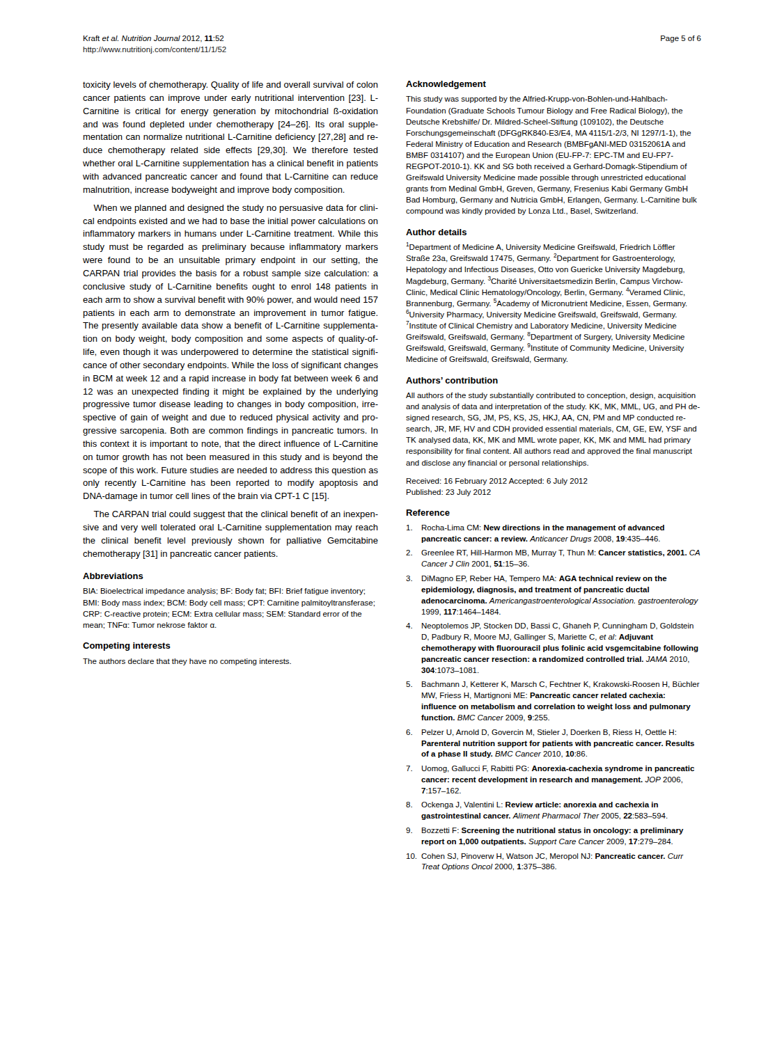Kraft et al. Nutrition Journal 2012, 11:52
http://www.nutritionj.com/content/11/1/52
Page 5 of 6
toxicity levels of chemotherapy. Quality of life and overall survival of colon cancer patients can improve under early nutritional intervention [23]. L-Carnitine is critical for energy generation by mitochondrial ß-oxidation and was found depleted under chemotherapy [24–26]. Its oral supplementation can normalize nutritional L-Carnitine deficiency [27,28] and reduce chemotherapy related side effects [29,30]. We therefore tested whether oral L-Carnitine supplementation has a clinical benefit in patients with advanced pancreatic cancer and found that L-Carnitine can reduce malnutrition, increase bodyweight and improve body composition.
When we planned and designed the study no persuasive data for clinical endpoints existed and we had to base the initial power calculations on inflammatory markers in humans under L-Carnitine treatment. While this study must be regarded as preliminary because inflammatory markers were found to be an unsuitable primary endpoint in our setting, the CARPAN trial provides the basis for a robust sample size calculation: a conclusive study of L-Carnitine benefits ought to enrol 148 patients in each arm to show a survival benefit with 90% power, and would need 157 patients in each arm to demonstrate an improvement in tumor fatigue. The presently available data show a benefit of L-Carnitine supplementation on body weight, body composition and some aspects of quality-of-life, even though it was underpowered to determine the statistical significance of other secondary endpoints. While the loss of significant changes in BCM at week 12 and a rapid increase in body fat between week 6 and 12 was an unexpected finding it might be explained by the underlying progressive tumor disease leading to changes in body composition, irrespective of gain of weight and due to reduced physical activity and progressive sarcopenia. Both are common findings in pancreatic tumors. In this context it is important to note, that the direct influence of L-Carnitine on tumor growth has not been measured in this study and is beyond the scope of this work. Future studies are needed to address this question as only recently L-Carnitine has been reported to modify apoptosis and DNA-damage in tumor cell lines of the brain via CPT-1 C [15].
The CARPAN trial could suggest that the clinical benefit of an inexpensive and very well tolerated oral L-Carnitine supplementation may reach the clinical benefit level previously shown for palliative Gemcitabine chemotherapy [31] in pancreatic cancer patients.
Abbreviations
BIA: Bioelectrical impedance analysis; BF: Body fat; BFI: Brief fatigue inventory; BMI: Body mass index; BCM: Body cell mass; CPT: Carnitine palmitoyltransferase; CRP: C-reactive protein; ECM: Extra cellular mass; SEM: Standard error of the mean; TNFα: Tumor nekrose faktor α.
Competing interests
The authors declare that they have no competing interests.
Acknowledgement
This study was supported by the Alfried-Krupp-von-Bohlen-und-Hahlbach-Foundation (Graduate Schools Tumour Biology and Free Radical Biology), the Deutsche Krebshilfe/ Dr. Mildred-Scheel-Stiftung (109102), the Deutsche Forschungsgemeinschaft (DFGgRK840-E3/E4, MA 4115/1-2/3, NI 1297/1-1), the Federal Ministry of Education and Research (BMBFgANI-MED 03152061A and BMBF 0314107) and the European Union (EU-FP-7: EPC-TM and EU-FP7-REGPOT-2010-1). KK and SG both received a Gerhard-Domagk-Stipendium of Greifswald University Medicine made possible through unrestricted educational grants from Medinal GmbH, Greven, Germany, Fresenius Kabi Germany GmbH Bad Homburg, Germany and Nutricia GmbH, Erlangen, Germany. L-Carnitine bulk compound was kindly provided by Lonza Ltd., Basel, Switzerland.
Author details
1Department of Medicine A, University Medicine Greifswald, Friedrich Löffler Straße 23a, Greifswald 17475, Germany. 2Department for Gastroenterology, Hepatology and Infectious Diseases, Otto von Guericke University Magdeburg, Magdeburg, Germany. 3Charité Universitaetsmedizin Berlin, Campus Virchow-Clinic, Medical Clinic Hematology/Oncology, Berlin, Germany. 4Veramed Clinic, Brannenburg, Germany. 5Academy of Micronutrient Medicine, Essen, Germany. 6University Pharmacy, University Medicine Greifswald, Greifswald, Germany. 7Institute of Clinical Chemistry and Laboratory Medicine, University Medicine Greifswald, Greifswald, Germany. 8Department of Surgery, University Medicine Greifswald, Greifswald, Germany. 9Institute of Community Medicine, University Medicine of Greifswald, Greifswald, Germany.
Authors’ contribution
All authors of the study substantially contributed to conception, design, acquisition and analysis of data and interpretation of the study. KK, MK, MML, UG, and PH designed research, SG, JM, PS, KS, JS, HKJ, AA, CN, PM and MP conducted research, JR, MF, HV and CDH provided essential materials, CM, GE, EW, YSF and TK analysed data, KK, MK and MML wrote paper, KK, MK and MML had primary responsibility for final content. All authors read and approved the final manuscript and disclose any financial or personal relationships.
Received: 16 February 2012 Accepted: 6 July 2012
Published: 23 July 2012
Reference
Rocha-Lima CM: New directions in the management of advanced pancreatic cancer: a review. Anticancer Drugs 2008, 19:435–446.
Greenlee RT, Hill-Harmon MB, Murray T, Thun M: Cancer statistics, 2001. CA Cancer J Clin 2001, 51:15–36.
DiMagno EP, Reber HA, Tempero MA: AGA technical review on the epidemiology, diagnosis, and treatment of pancreatic ductal adenocarcinoma. Americangastroenterological Association. gastroenterology 1999, 117:1464–1484.
Neoptolemos JP, Stocken DD, Bassi C, Ghaneh P, Cunningham D, Goldstein D, Padbury R, Moore MJ, Gallinger S, Mariette C, et al: Adjuvant chemotherapy with fluorouracil plus folinic acid vsgemcitabine following pancreatic cancer resection: a randomized controlled trial. JAMA 2010, 304:1073–1081.
Bachmann J, Ketterer K, Marsch C, Fechtner K, Krakowski-Roosen H, Büchler MW, Friess H, Martignoni ME: Pancreatic cancer related cachexia: influence on metabolism and correlation to weight loss and pulmonary function. BMC Cancer 2009, 9:255.
Pelzer U, Arnold D, Govercin M, Stieler J, Doerken B, Riess H, Oettle H: Parenteral nutrition support for patients with pancreatic cancer. Results of a phase II study. BMC Cancer 2010, 10:86.
Uomog, Gallucci F, Rabitti PG: Anorexia-cachexia syndrome in pancreatic cancer: recent development in research and management. JOP 2006, 7:157–162.
Ockenga J, Valentini L: Review article: anorexia and cachexia in gastrointestinal cancer. Aliment Pharmacol Ther 2005, 22:583–594.
Bozzetti F: Screening the nutritional status in oncology: a preliminary report on 1,000 outpatients. Support Care Cancer 2009, 17:279–284.
Cohen SJ, Pinoverw H, Watson JC, Meropol NJ: Pancreatic cancer. Curr Treat Options Oncol 2000, 1:375–386.